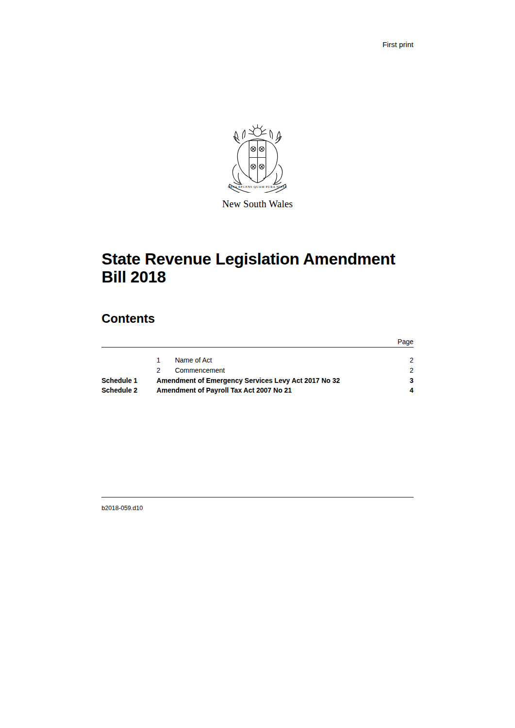First print
New South Wales
State Revenue Legislation Amendment
Bill 2018
Contents
| | | | Page |
| | 1 | Name of Act | 2 |
| | 2 | Commencement | 2 |
| Schedule 1 | Amendment of Emergency Services Levy Act 2017 No 32 | 3 |
| Schedule 2 | Amendment of Payroll Tax Act 2007 No 21 | 4 |
b2018-059.d10